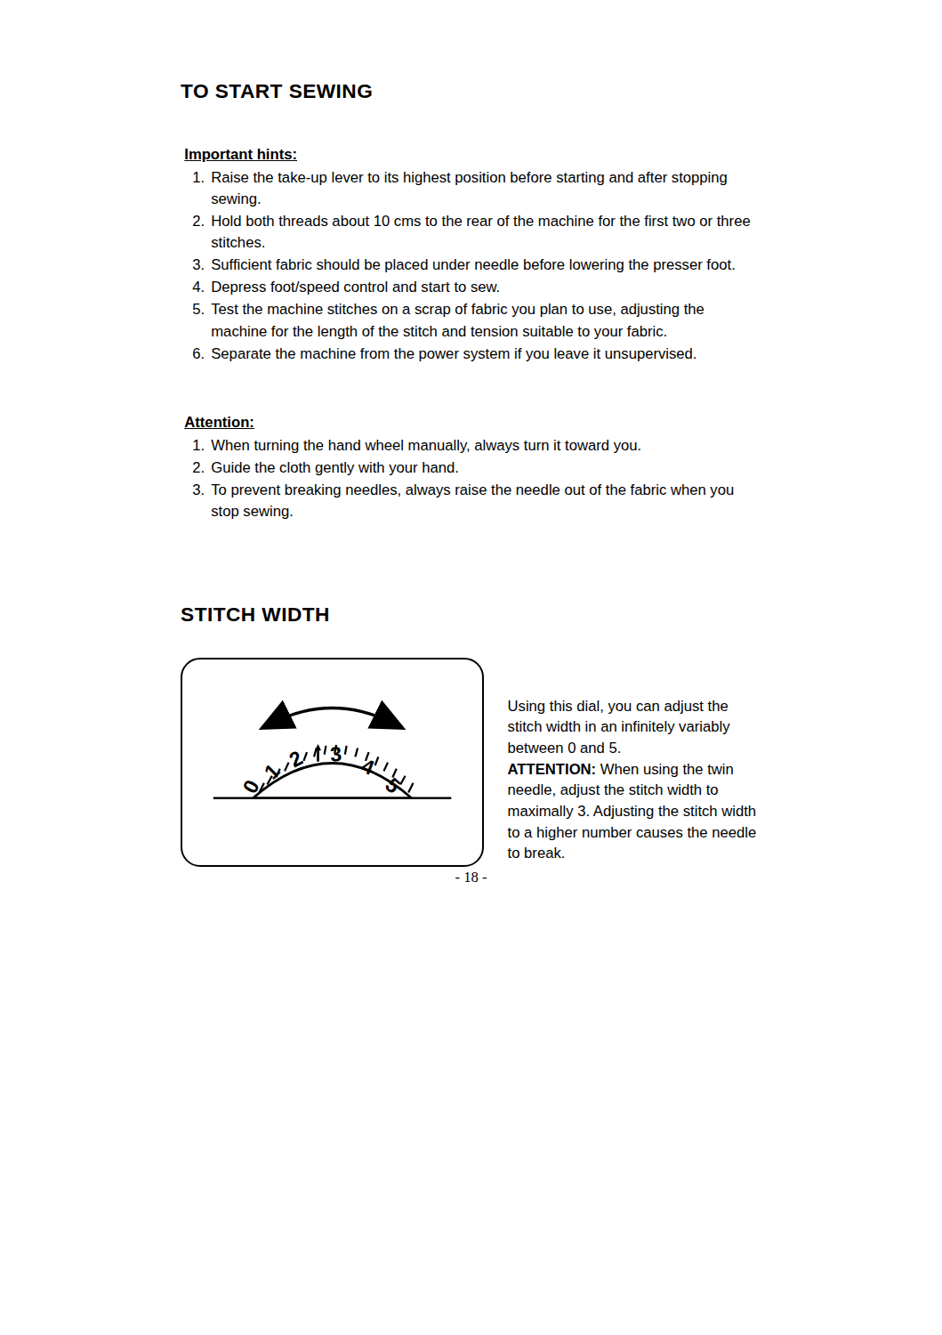TO START SEWING
Important hints:
Raise the take-up lever to its highest position before starting and after stopping sewing.
Hold both threads about 10 cms to the rear of the machine for the first two or three stitches.
Sufficient fabric should be placed under needle before lowering the presser foot.
Depress foot/speed control and start to sew.
Test the machine stitches on a scrap of fabric you plan to use, adjusting the machine for the length of the stitch and tension suitable to your fabric.
Separate the machine from the power system if you leave it unsupervised.
Attention:
When turning the hand wheel manually, always turn it toward you.
Guide the cloth gently with your hand.
To prevent breaking needles, always raise the needle out of the fabric when you stop sewing.
STITCH WIDTH
0 1 2 3 4 5
Using this dial, you can adjust the stitch width in an infinitely variably between 0 and 5.
ATTENTION: When using the twin needle, adjust the stitch width to maximally 3. Adjusting the stitch width to a higher number causes the needle to break.
- 18 -